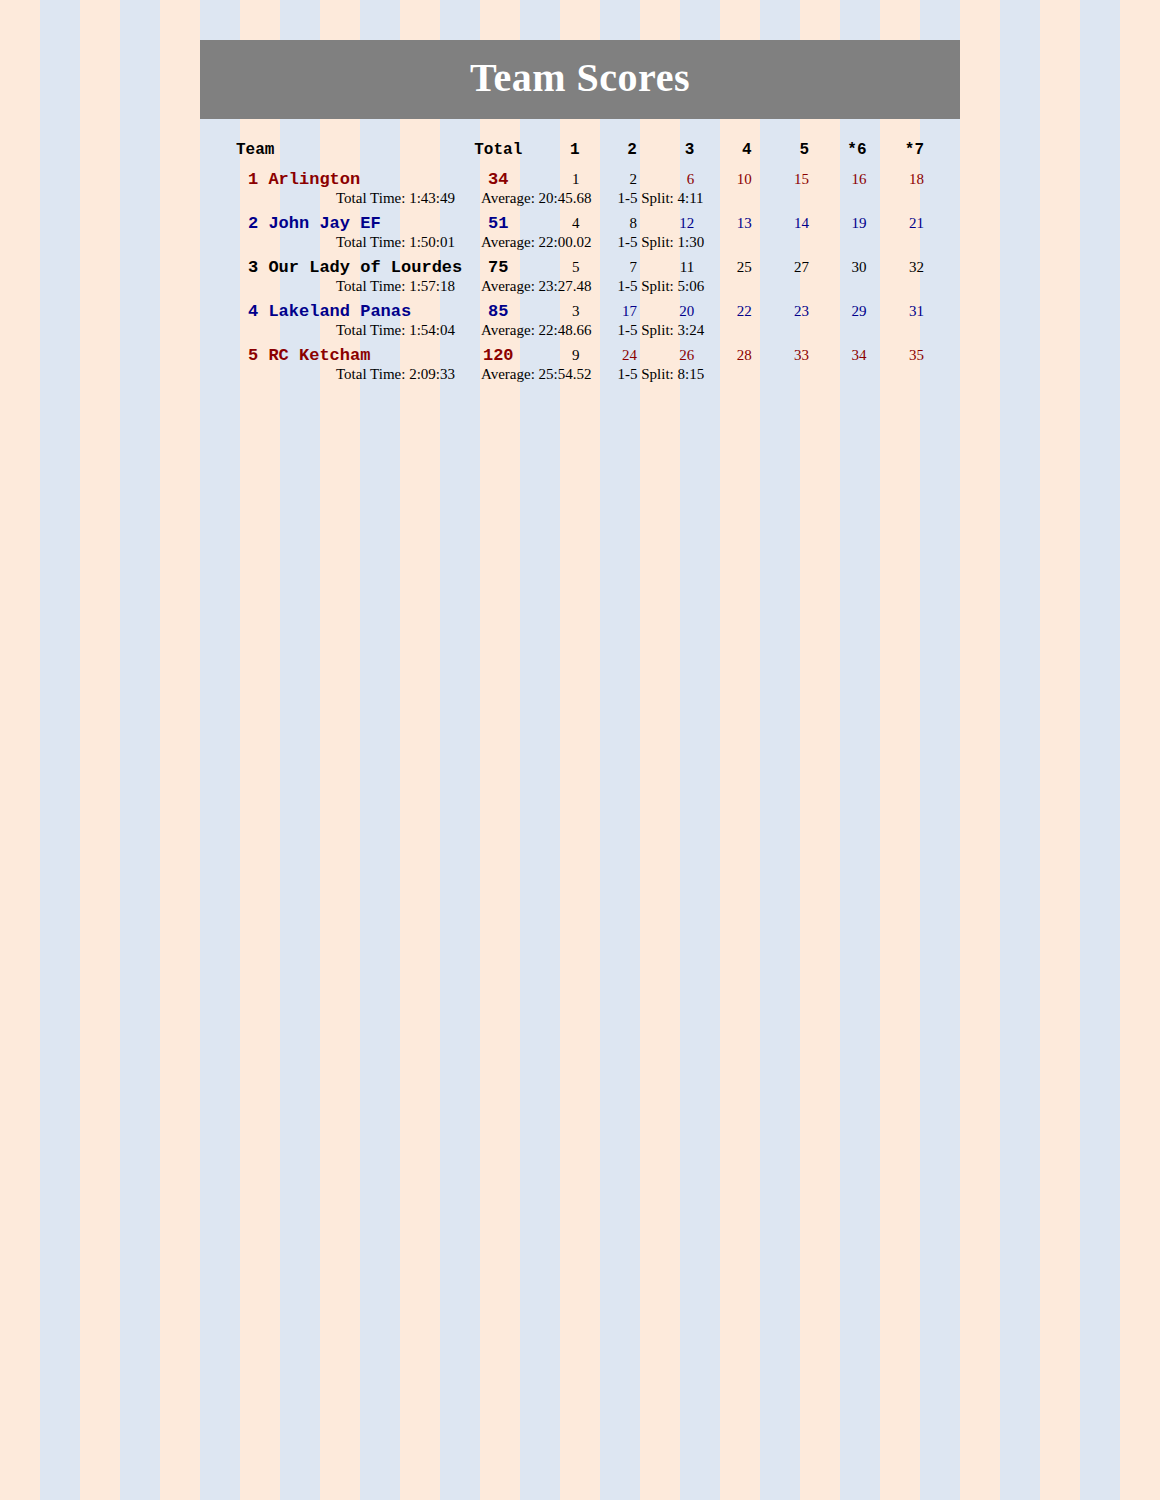Team Scores
| Team | Total | 1 | 2 | 3 | 4 | 5 | *6 | *7 |
| --- | --- | --- | --- | --- | --- | --- | --- | --- |
| 1 Arlington | 34 | 1 | 2 | 6 | 10 | 15 | 16 | 18 |
| Total Time: 1:43:49 Average: 20:45.68 1-5 Split: 4:11 |
| 2 John Jay EF | 51 | 4 | 8 | 12 | 13 | 14 | 19 | 21 |
| Total Time: 1:50:01 Average: 22:00.02 1-5 Split: 1:30 |
| 3 Our Lady of Lourdes | 75 | 5 | 7 | 11 | 25 | 27 | 30 | 32 |
| Total Time: 1:57:18 Average: 23:27.48 1-5 Split: 5:06 |
| 4 Lakeland Panas | 85 | 3 | 17 | 20 | 22 | 23 | 29 | 31 |
| Total Time: 1:54:04 Average: 22:48.66 1-5 Split: 3:24 |
| 5 RC Ketcham | 120 | 9 | 24 | 26 | 28 | 33 | 34 | 35 |
| Total Time: 2:09:33 Average: 25:54.52 1-5 Split: 8:15 |